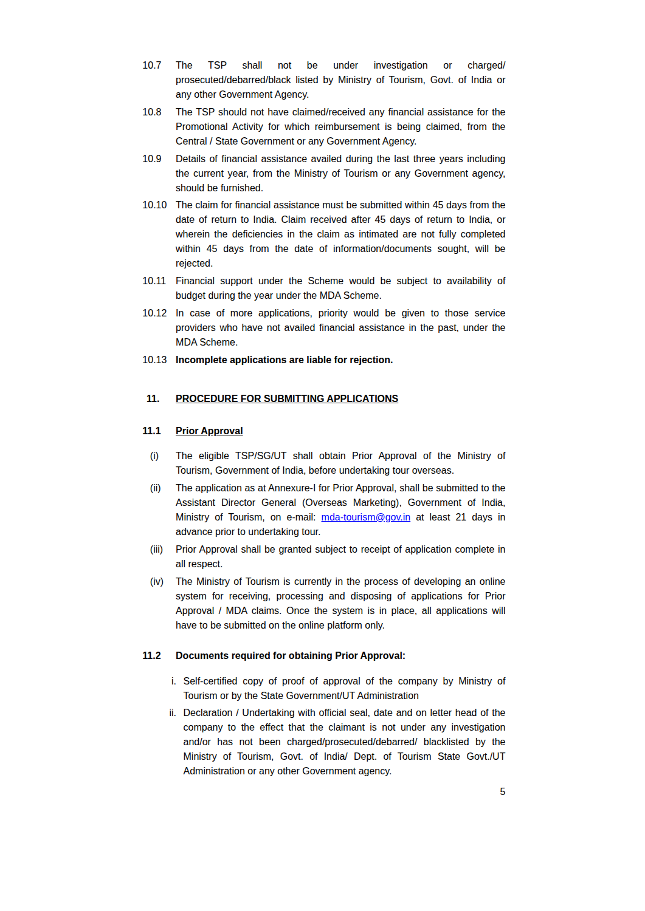10.7
The TSP shall not be under investigation or charged/ prosecuted/debarred/black listed by Ministry of Tourism, Govt. of India or any other Government Agency.
10.8
The TSP should not have claimed/received any financial assistance for the Promotional Activity for which reimbursement is being claimed, from the Central / State Government or any Government Agency.
10.9
Details of financial assistance availed during the last three years including the current year, from the Ministry of Tourism or any Government agency, should be furnished.
10.10
The claim for financial assistance must be submitted within 45 days from the date of return to India. Claim received after 45 days of return to India, or wherein the deficiencies in the claim as intimated are not fully completed within 45 days from the date of information/documents sought, will be rejected.
10.11
Financial support under the Scheme would be subject to availability of budget during the year under the MDA Scheme.
10.12
In case of more applications, priority would be given to those service providers who have not availed financial assistance in the past, under the MDA Scheme.
10.13
Incomplete applications are liable for rejection.
11.
PROCEDURE FOR SUBMITTING APPLICATIONS
11.1
Prior Approval
(i)
The eligible TSP/SG/UT shall obtain Prior Approval of the Ministry of Tourism, Government of India, before undertaking tour overseas.
(ii)
The application as at Annexure-I for Prior Approval, shall be submitted to the Assistant Director General (Overseas Marketing), Government of India, Ministry of Tourism, on e-mail: mda-tourism@gov.in at least 21 days in advance prior to undertaking tour.
(iii)
Prior Approval shall be granted subject to receipt of application complete in all respect.
(iv)
The Ministry of Tourism is currently in the process of developing an online system for receiving, processing and disposing of applications for Prior Approval / MDA claims. Once the system is in place, all applications will have to be submitted on the online platform only.
11.2
Documents required for obtaining Prior Approval:
i.
Self-certified copy of proof of approval of the company by Ministry of Tourism or by the State Government/UT Administration
ii.
Declaration / Undertaking with official seal, date and on letter head of the company to the effect that the claimant is not under any investigation and/or has not been charged/prosecuted/debarred/ blacklisted by the Ministry of Tourism, Govt. of India/ Dept. of Tourism State Govt./UT Administration or any other Government agency.
5